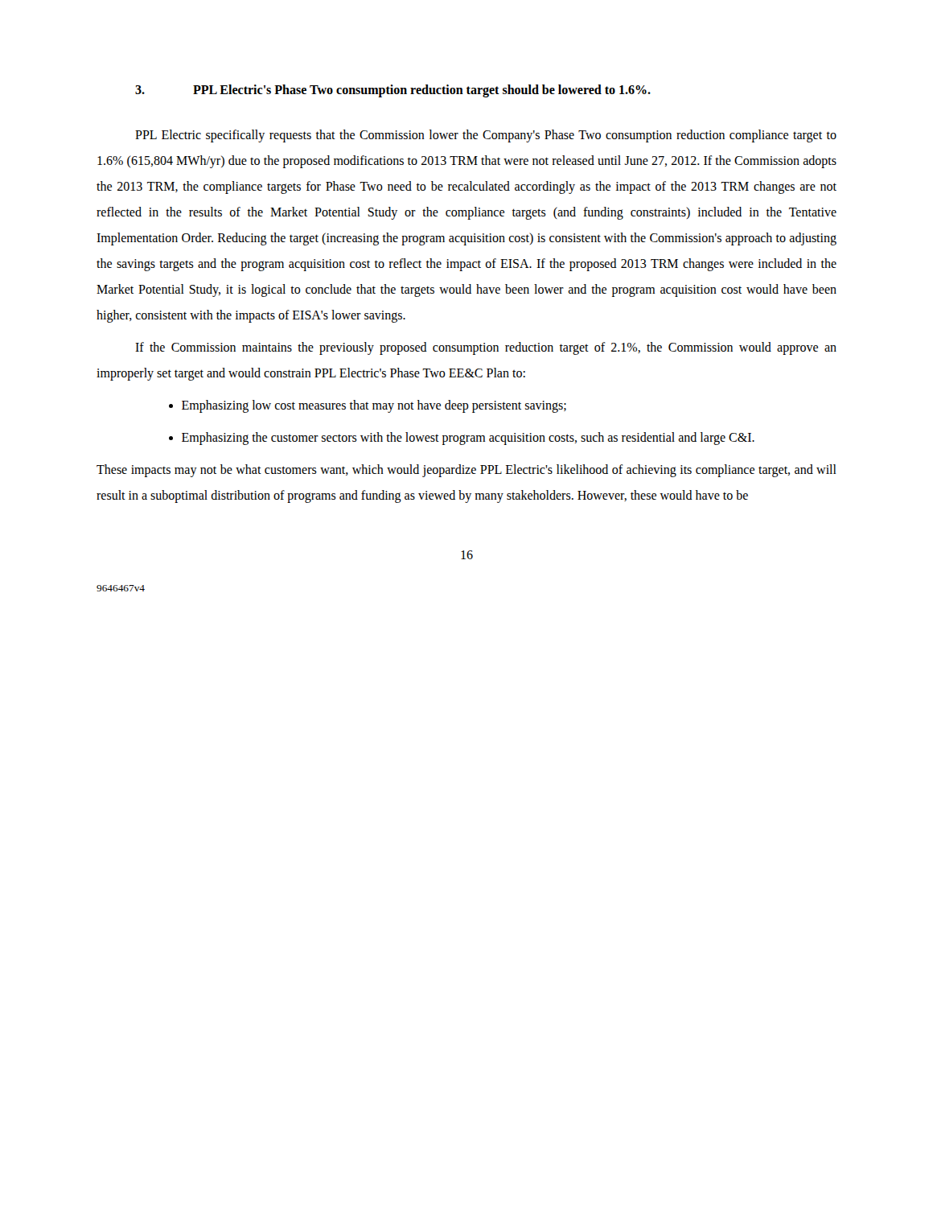3. PPL Electric's Phase Two consumption reduction target should be lowered to 1.6%.
PPL Electric specifically requests that the Commission lower the Company's Phase Two consumption reduction compliance target to 1.6% (615,804 MWh/yr) due to the proposed modifications to 2013 TRM that were not released until June 27, 2012. If the Commission adopts the 2013 TRM, the compliance targets for Phase Two need to be recalculated accordingly as the impact of the 2013 TRM changes are not reflected in the results of the Market Potential Study or the compliance targets (and funding constraints) included in the Tentative Implementation Order. Reducing the target (increasing the program acquisition cost) is consistent with the Commission's approach to adjusting the savings targets and the program acquisition cost to reflect the impact of EISA. If the proposed 2013 TRM changes were included in the Market Potential Study, it is logical to conclude that the targets would have been lower and the program acquisition cost would have been higher, consistent with the impacts of EISA's lower savings.
If the Commission maintains the previously proposed consumption reduction target of 2.1%, the Commission would approve an improperly set target and would constrain PPL Electric's Phase Two EE&C Plan to:
Emphasizing low cost measures that may not have deep persistent savings;
Emphasizing the customer sectors with the lowest program acquisition costs, such as residential and large C&I.
These impacts may not be what customers want, which would jeopardize PPL Electric's likelihood of achieving its compliance target, and will result in a suboptimal distribution of programs and funding as viewed by many stakeholders. However, these would have to be
16
9646467v4